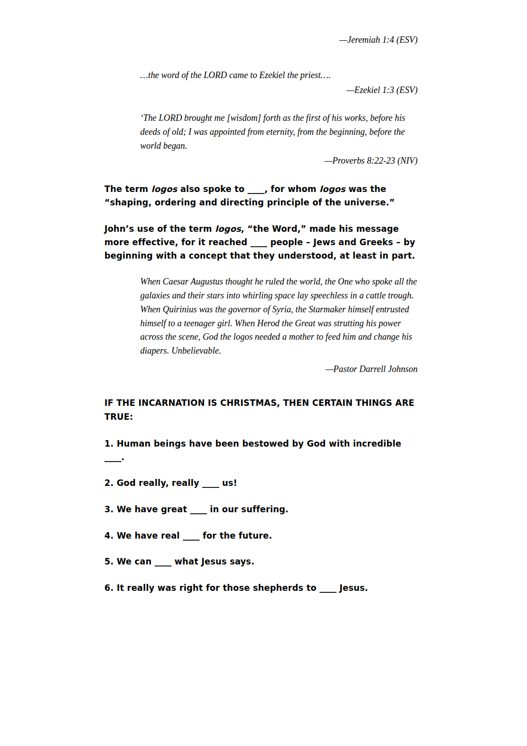—Jeremiah 1:4 (ESV)
…the word of the LORD came to Ezekiel the priest….
—Ezekiel 1:3 (ESV)
‘The LORD brought me [wisdom] forth as the first of his works, before his deeds of old; I was appointed from eternity, from the beginning, before the world began.
—Proverbs 8:22-23 (NIV)
The term logos also spoke to ____, for whom logos was the “shaping, ordering and directing principle of the universe.”
John’s use of the term logos, “the Word,” made his message more effective, for it reached ____ people – Jews and Greeks – by beginning with a concept that they understood, at least in part.
When Caesar Augustus thought he ruled the world, the One who spoke all the galaxies and their stars into whirling space lay speechless in a cattle trough. When Quirinius was the governor of Syria, the Starmaker himself entrusted himself to a teenager girl. When Herod the Great was strutting his power across the scene, God the logos needed a mother to feed him and change his diapers. Unbelievable.
—Pastor Darrell Johnson
IF THE INCARNATION IS CHRISTMAS, THEN CERTAIN THINGS ARE TRUE:
1. Human beings have been bestowed by God with incredible ____.
2. God really, really ____ us!
3. We have great ____ in our suffering.
4. We have real ____ for the future.
5. We can ____ what Jesus says.
6. It really was right for those shepherds to ____ Jesus.